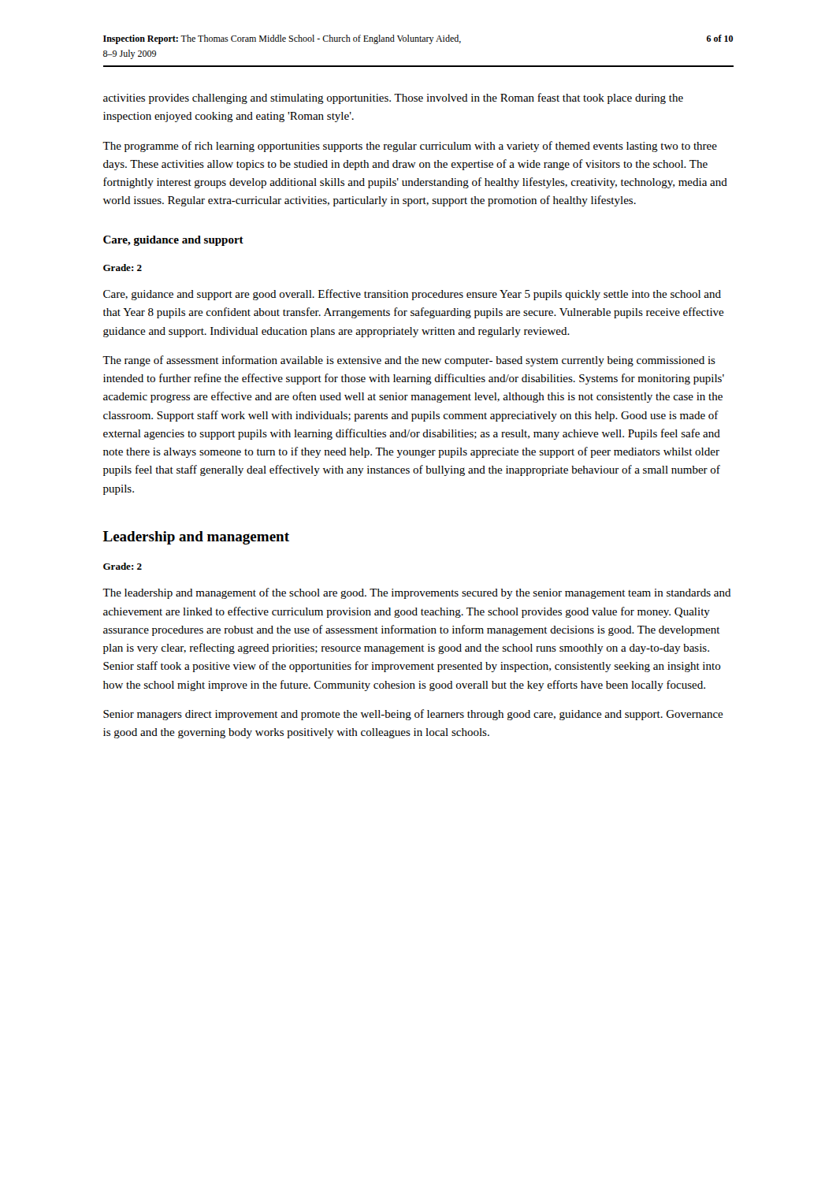Inspection Report: The Thomas Coram Middle School - Church of England Voluntary Aided,
8–9 July 2009
6 of 10
activities provides challenging and stimulating opportunities. Those involved in the Roman feast that took place during the inspection enjoyed cooking and eating 'Roman style'.
The programme of rich learning opportunities supports the regular curriculum with a variety of themed events lasting two to three days. These activities allow topics to be studied in depth and draw on the expertise of a wide range of visitors to the school. The fortnightly interest groups develop additional skills and pupils' understanding of healthy lifestyles, creativity, technology, media and world issues. Regular extra-curricular activities, particularly in sport, support the promotion of healthy lifestyles.
Care, guidance and support
Grade: 2
Care, guidance and support are good overall. Effective transition procedures ensure Year 5 pupils quickly settle into the school and that Year 8 pupils are confident about transfer. Arrangements for safeguarding pupils are secure. Vulnerable pupils receive effective guidance and support. Individual education plans are appropriately written and regularly reviewed.
The range of assessment information available is extensive and the new computer- based system currently being commissioned is intended to further refine the effective support for those with learning difficulties and/or disabilities. Systems for monitoring pupils' academic progress are effective and are often used well at senior management level, although this is not consistently the case in the classroom. Support staff work well with individuals; parents and pupils comment appreciatively on this help. Good use is made of external agencies to support pupils with learning difficulties and/or disabilities; as a result, many achieve well. Pupils feel safe and note there is always someone to turn to if they need help. The younger pupils appreciate the support of peer mediators whilst older pupils feel that staff generally deal effectively with any instances of bullying and the inappropriate behaviour of a small number of pupils.
Leadership and management
Grade: 2
The leadership and management of the school are good. The improvements secured by the senior management team in standards and achievement are linked to effective curriculum provision and good teaching. The school provides good value for money. Quality assurance procedures are robust and the use of assessment information to inform management decisions is good. The development plan is very clear, reflecting agreed priorities; resource management is good and the school runs smoothly on a day-to-day basis. Senior staff took a positive view of the opportunities for improvement presented by inspection, consistently seeking an insight into how the school might improve in the future. Community cohesion is good overall but the key efforts have been locally focused.
Senior managers direct improvement and promote the well-being of learners through good care, guidance and support. Governance is good and the governing body works positively with colleagues in local schools.